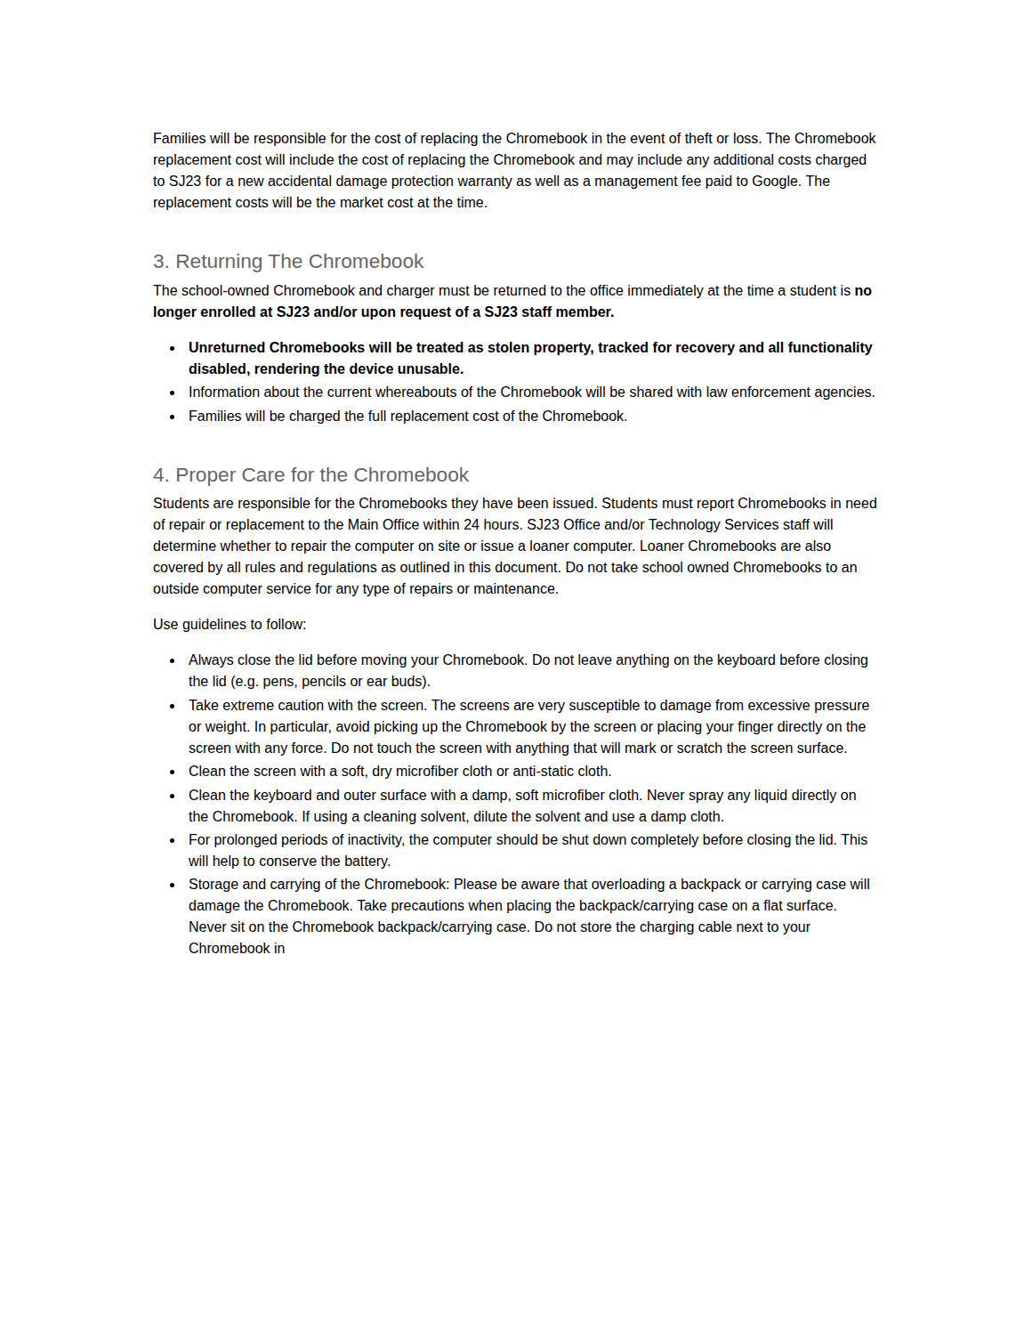Families will be responsible for the cost of replacing the Chromebook in the event of theft or loss. The Chromebook replacement cost will include the cost of replacing the Chromebook and may include any additional costs charged to SJ23 for a new accidental damage protection warranty as well as a management fee paid to Google. The replacement costs will be the market cost at the time.
3. Returning The Chromebook
The school-owned Chromebook and charger must be returned to the office immediately at the time a student is no longer enrolled at SJ23 and/or upon request of a SJ23 staff member.
Unreturned Chromebooks will be treated as stolen property, tracked for recovery and all functionality disabled, rendering the device unusable.
Information about the current whereabouts of the Chromebook will be shared with law enforcement agencies.
Families will be charged the full replacement cost of the Chromebook.
4. Proper Care for the Chromebook
Students are responsible for the Chromebooks they have been issued. Students must report Chromebooks in need of repair or replacement to the Main Office within 24 hours. SJ23 Office and/or Technology Services staff will determine whether to repair the computer on site or issue a loaner computer. Loaner Chromebooks are also covered by all rules and regulations as outlined in this document. Do not take school owned Chromebooks to an outside computer service for any type of repairs or maintenance.
Use guidelines to follow:
Always close the lid before moving your Chromebook. Do not leave anything on the keyboard before closing the lid (e.g. pens, pencils or ear buds).
Take extreme caution with the screen. The screens are very susceptible to damage from excessive pressure or weight. In particular, avoid picking up the Chromebook by the screen or placing your finger directly on the screen with any force. Do not touch the screen with anything that will mark or scratch the screen surface.
Clean the screen with a soft, dry microfiber cloth or anti-static cloth.
Clean the keyboard and outer surface with a damp, soft microfiber cloth. Never spray any liquid directly on the Chromebook. If using a cleaning solvent, dilute the solvent and use a damp cloth.
For prolonged periods of inactivity, the computer should be shut down completely before closing the lid. This will help to conserve the battery.
Storage and carrying of the Chromebook: Please be aware that overloading a backpack or carrying case will damage the Chromebook. Take precautions when placing the backpack/carrying case on a flat surface. Never sit on the Chromebook backpack/carrying case. Do not store the charging cable next to your Chromebook in